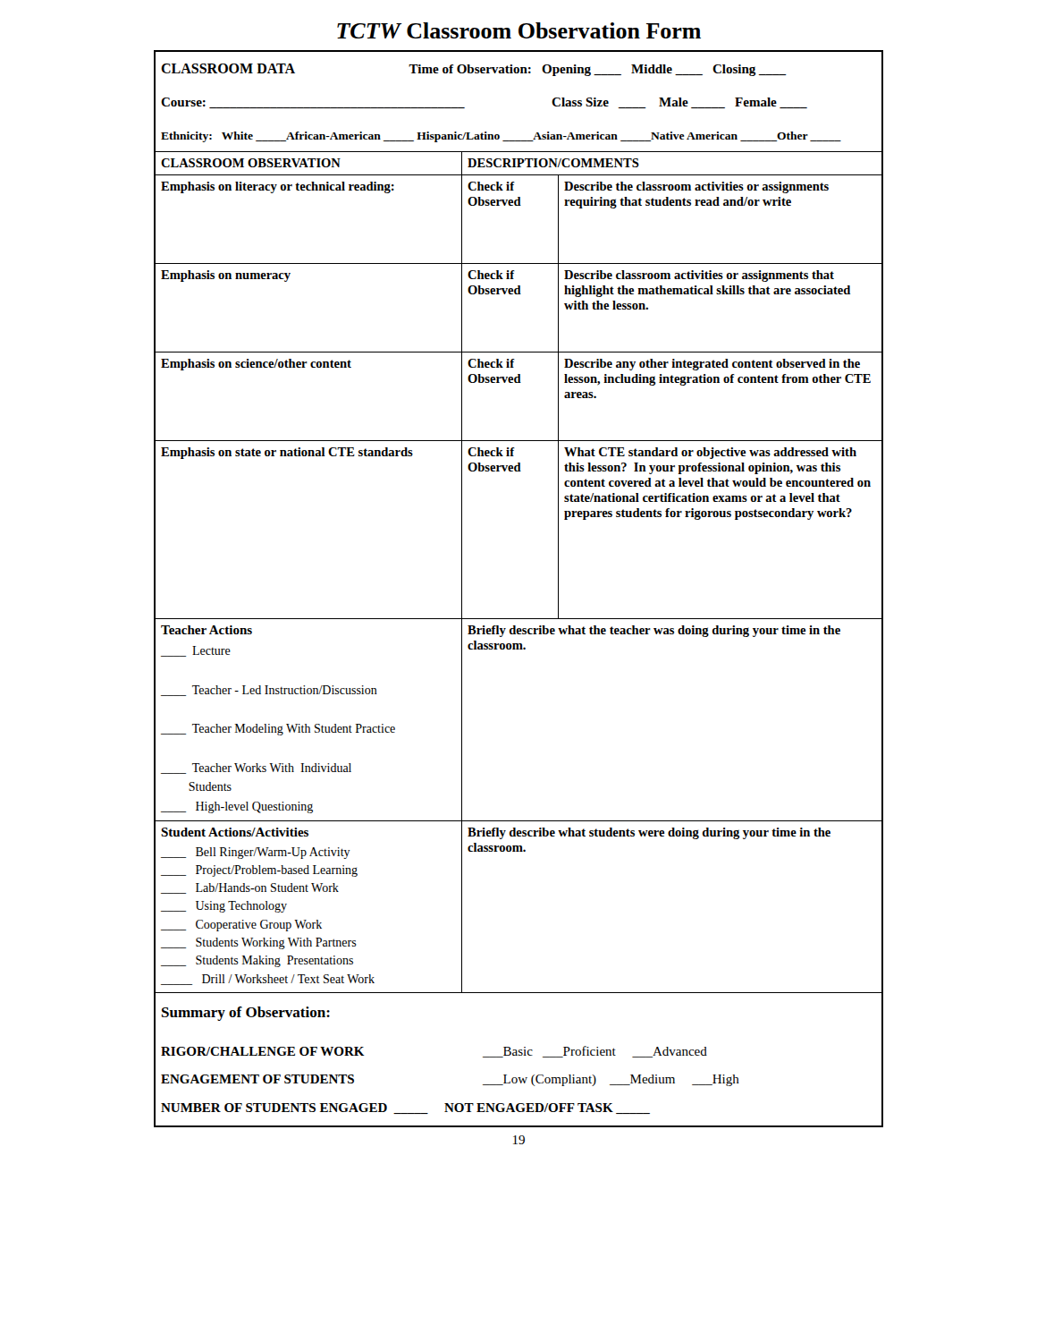TCTW Classroom Observation Form
| CLASSROOM DATA Time of Observation: Opening ____ Middle ____ Closing ____ |
| Course: ______________________________________ Class Size ____ Male _____ Female ____ |
| Ethnicity: White _____African-American _____ Hispanic/Latino _____Asian-American _____Native American ______Other _____ |
| CLASSROOM OBSERVATION | DESCRIPTION/COMMENTS |
| Emphasis on literacy or technical reading: | Check if Observed | Describe the classroom activities or assignments requiring that students read and/or write |
| Emphasis on numeracy | Check if Observed | Describe classroom activities or assignments that highlight the mathematical skills that are associated with the lesson. |
| Emphasis on science/other content | Check if Observed | Describe any other integrated content observed in the lesson, including integration of content from other CTE areas. |
| Emphasis on state or national CTE standards | Check if Observed | What CTE standard or objective was addressed with this lesson? In your professional opinion, was this content covered at a level that would be encountered on state/national certification exams or at a level that prepares students for rigorous postsecondary work? |
| Teacher Actions ____ Lecture ____ Teacher - Led Instruction/Discussion ____ Teacher Modeling With Student Practice ____ Teacher Works With Individual Students ____ High-level Questioning | Briefly describe what the teacher was doing during your time in the classroom. |
| Student Actions/Activities ____ Bell Ringer/Warm-Up Activity ____ Project/Problem-based Learning ____ Lab/Hands-on Student Work ____ Using Technology ____ Cooperative Group Work ____ Students Working With Partners ____ Students Making Presentations _____ Drill / Worksheet / Text Seat Work | Briefly describe what students were doing during your time in the classroom. |
| Summary of Observation: RIGOR/CHALLENGE OF WORK ___Basic ___Proficient ___Advanced ENGAGEMENT OF STUDENTS ___Low (Compliant) ___Medium ___High NUMBER OF STUDENTS ENGAGED _____ NOT ENGAGED/OFF TASK _____ |
19